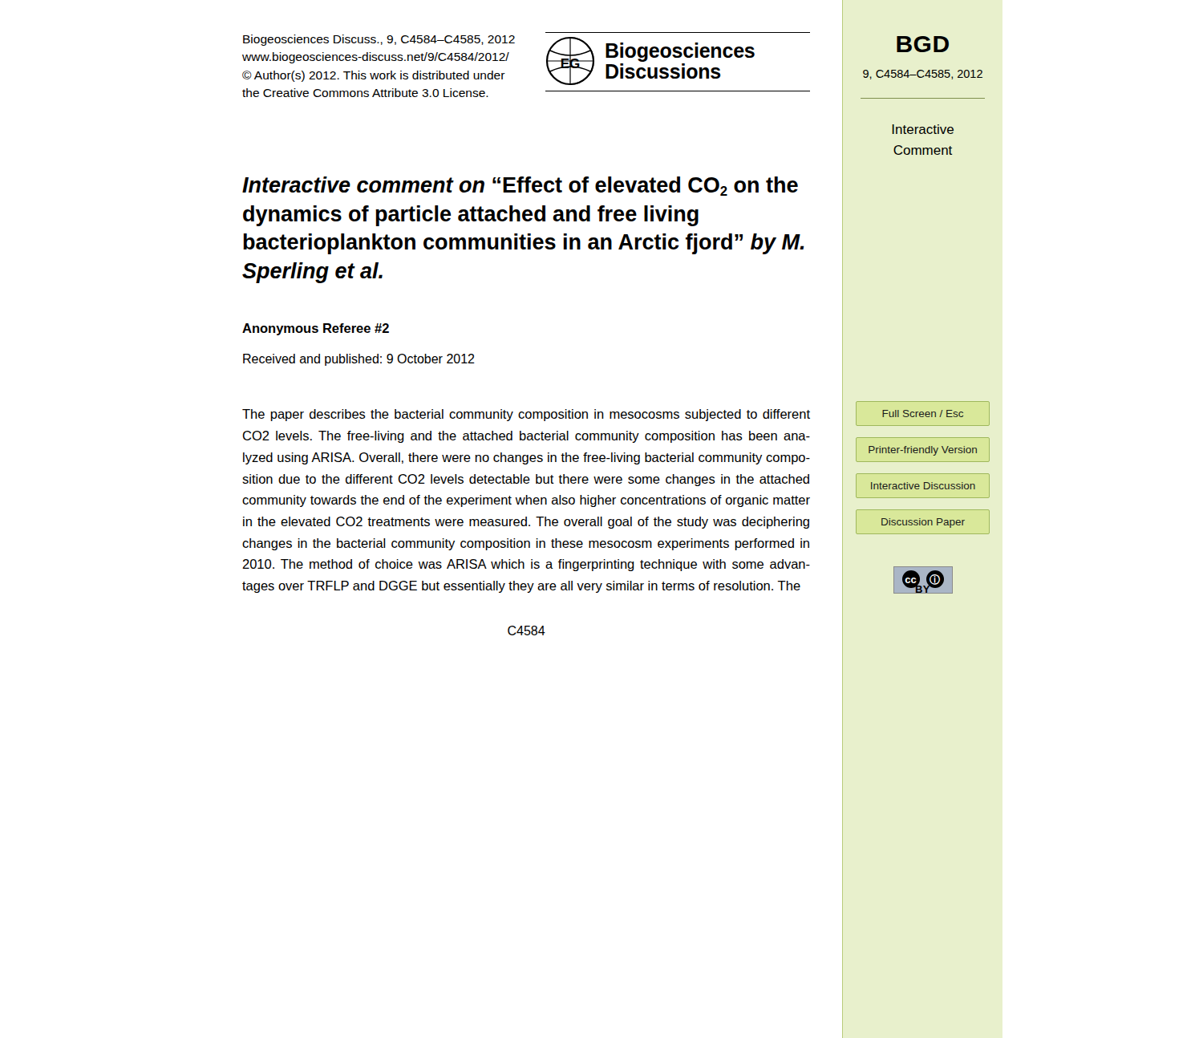Biogeosciences Discuss., 9, C4584–C4585, 2012
www.biogeosciences-discuss.net/9/C4584/2012/
© Author(s) 2012. This work is distributed under
the Creative Commons Attribute 3.0 License.
EG
Biogeosciences
Discussions
Interactive comment on “Effect of elevated CO2 on the dynamics of particle attached and free living bacterioplankton communities in an Arctic fjord” by M. Sperling et al.
Anonymous Referee #2
Received and published: 9 October 2012
The paper describes the bacterial community composition in mesocosms subjected to different CO2 levels. The free-living and the attached bacterial community composition has been analyzed using ARISA. Overall, there were no changes in the free-living bacterial community composition due to the different CO2 levels detectable but there were some changes in the attached community towards the end of the experiment when also higher concentrations of organic matter in the elevated CO2 treatments were measured. The overall goal of the study was deciphering changes in the bacterial community composition in these mesocosm experiments performed in 2010. The method of choice was ARISA which is a fingerprinting technique with some advantages over TRFLP and DGGE but essentially they are all very similar in terms of resolution. The
C4584
BGD
9, C4584–C4585, 2012
Interactive
Comment
Full Screen / Esc Printer-friendly Version Interactive Discussion Discussion Paper
cc ⓘ
BY